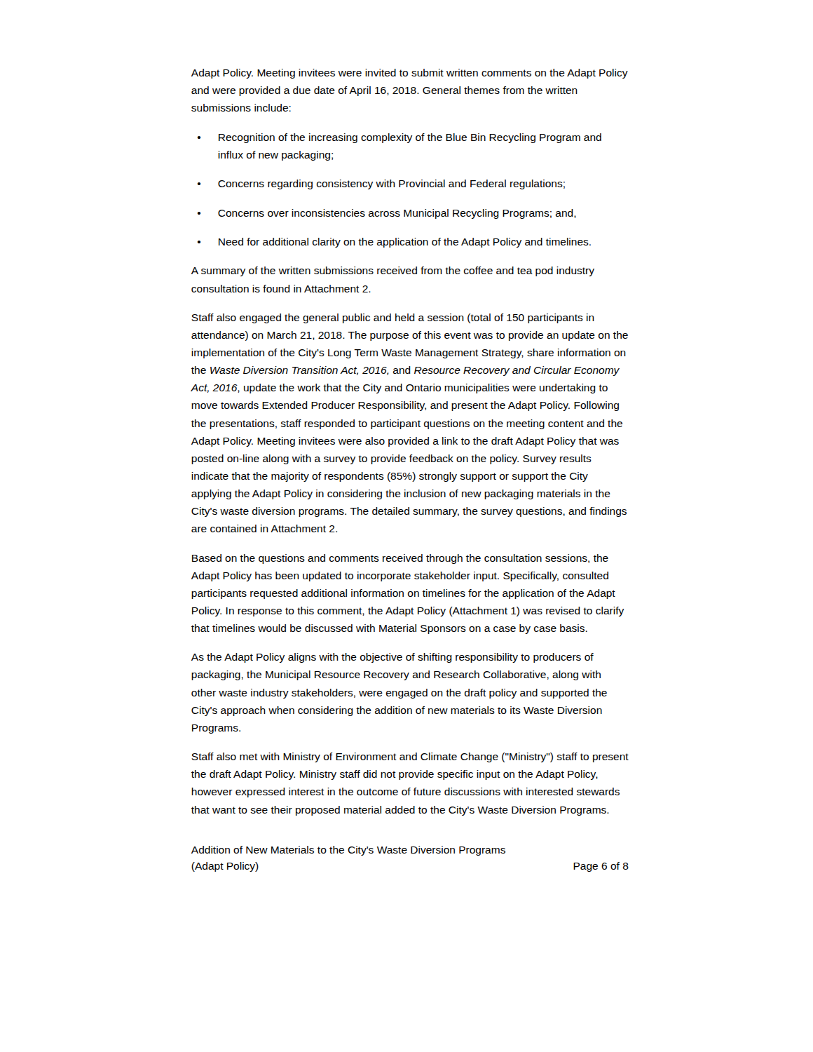Adapt Policy. Meeting invitees were invited to submit written comments on the Adapt Policy and were provided a due date of April 16, 2018. General themes from the written submissions include:
Recognition of the increasing complexity of the Blue Bin Recycling Program and influx of new packaging;
Concerns regarding consistency with Provincial and Federal regulations;
Concerns over inconsistencies across Municipal Recycling Programs; and,
Need for additional clarity on the application of the Adapt Policy and timelines.
A summary of the written submissions received from the coffee and tea pod industry consultation is found in Attachment 2.
Staff also engaged the general public and held a session (total of 150 participants in attendance) on March 21, 2018. The purpose of this event was to provide an update on the implementation of the City's Long Term Waste Management Strategy, share information on the Waste Diversion Transition Act, 2016, and Resource Recovery and Circular Economy Act, 2016, update the work that the City and Ontario municipalities were undertaking to move towards Extended Producer Responsibility, and present the Adapt Policy. Following the presentations, staff responded to participant questions on the meeting content and the Adapt Policy. Meeting invitees were also provided a link to the draft Adapt Policy that was posted on-line along with a survey to provide feedback on the policy. Survey results indicate that the majority of respondents (85%) strongly support or support the City applying the Adapt Policy in considering the inclusion of new packaging materials in the City's waste diversion programs. The detailed summary, the survey questions, and findings are contained in Attachment 2.
Based on the questions and comments received through the consultation sessions, the Adapt Policy has been updated to incorporate stakeholder input. Specifically, consulted participants requested additional information on timelines for the application of the Adapt Policy. In response to this comment, the Adapt Policy (Attachment 1) was revised to clarify that timelines would be discussed with Material Sponsors on a case by case basis.
As the Adapt Policy aligns with the objective of shifting responsibility to producers of packaging, the Municipal Resource Recovery and Research Collaborative, along with other waste industry stakeholders, were engaged on the draft policy and supported the City's approach when considering the addition of new materials to its Waste Diversion Programs.
Staff also met with Ministry of Environment and Climate Change ("Ministry") staff to present the draft Adapt Policy. Ministry staff did not provide specific input on the Adapt Policy, however expressed interest in the outcome of future discussions with interested stewards that want to see their proposed material added to the City's Waste Diversion Programs.
Addition of New Materials to the City's Waste Diversion Programs (Adapt Policy)
Page 6 of 8